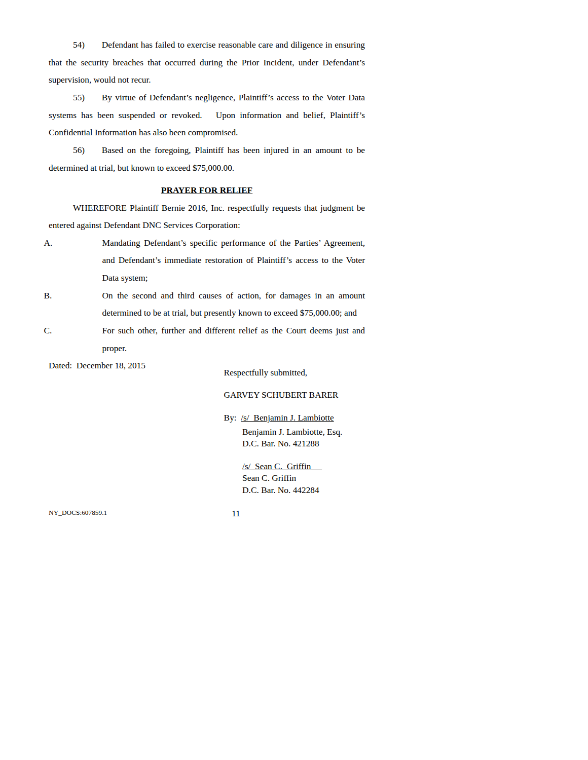54) Defendant has failed to exercise reasonable care and diligence in ensuring that the security breaches that occurred during the Prior Incident, under Defendant’s supervision, would not recur.
55) By virtue of Defendant’s negligence, Plaintiff’s access to the Voter Data systems has been suspended or revoked. Upon information and belief, Plaintiff’s Confidential Information has also been compromised.
56) Based on the foregoing, Plaintiff has been injured in an amount to be determined at trial, but known to exceed $75,000.00.
PRAYER FOR RELIEF
WHEREFORE Plaintiff Bernie 2016, Inc. respectfully requests that judgment be entered against Defendant DNC Services Corporation:
A. Mandating Defendant’s specific performance of the Parties’ Agreement, and Defendant’s immediate restoration of Plaintiff’s access to the Voter Data system;
B. On the second and third causes of action, for damages in an amount determined to be at trial, but presently known to exceed $75,000.00; and
C. For such other, further and different relief as the Court deems just and proper.
Dated: December 18, 2015
Respectfully submitted,
GARVEY SCHUBERT BARER
By: /s/ Benjamin J. Lambiotte
Benjamin J. Lambiotte, Esq.
D.C. Bar. No. 421288
/s/ Sean C. Griffin
Sean C. Griffin
D.C. Bar. No. 442284
NY_DOCS:607859.1
11